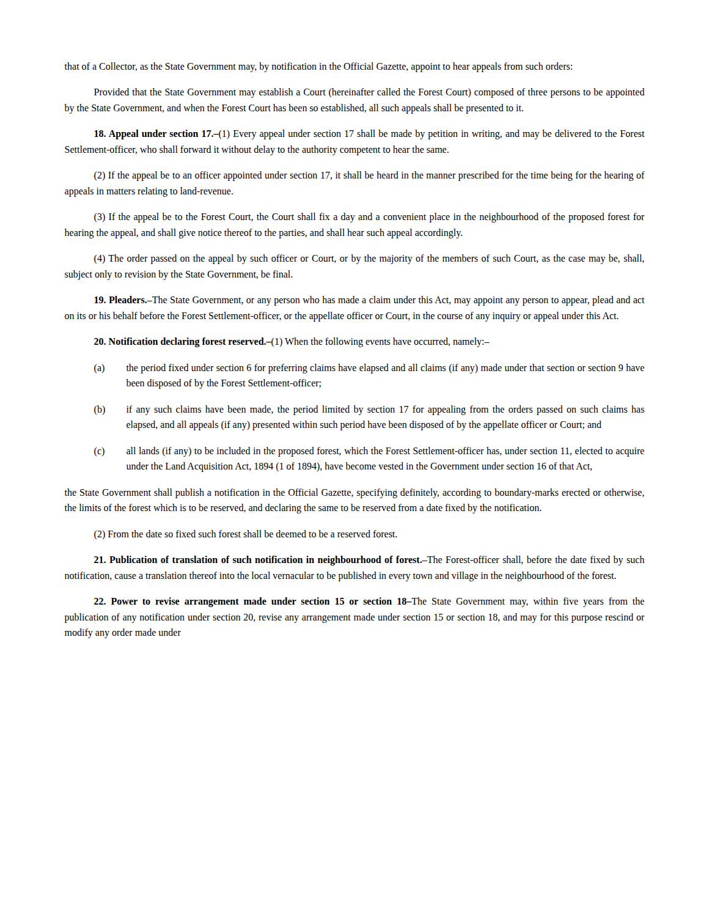that of a Collector, as the State Government may, by notification in the Official Gazette, appoint to hear appeals from such orders:
Provided that the State Government may establish a Court (hereinafter called the Forest Court) composed of three persons to be appointed by the State Government, and when the Forest Court has been so established, all such appeals shall be presented to it.
18. Appeal under section 17.–(1) Every appeal under section 17 shall be made by petition in writing, and may be delivered to the Forest Settlement-officer, who shall forward it without delay to the authority competent to hear the same.
(2) If the appeal be to an officer appointed under section 17, it shall be heard in the manner prescribed for the time being for the hearing of appeals in matters relating to land-revenue.
(3) If the appeal be to the Forest Court, the Court shall fix a day and a convenient place in the neighbourhood of the proposed forest for hearing the appeal, and shall give notice thereof to the parties, and shall hear such appeal accordingly.
(4) The order passed on the appeal by such officer or Court, or by the majority of the members of such Court, as the case may be, shall, subject only to revision by the State Government, be final.
19. Pleaders.–The State Government, or any person who has made a claim under this Act, may appoint any person to appear, plead and act on its or his behalf before the Forest Settlement-officer, or the appellate officer or Court, in the course of any inquiry or appeal under this Act.
20. Notification declaring forest reserved.–(1) When the following events have occurred, namely:–
(a) the period fixed under section 6 for preferring claims have elapsed and all claims (if any) made under that section or section 9 have been disposed of by the Forest Settlement-officer;
(b) if any such claims have been made, the period limited by section 17 for appealing from the orders passed on such claims has elapsed, and all appeals (if any) presented within such period have been disposed of by the appellate officer or Court; and
(c) all lands (if any) to be included in the proposed forest, which the Forest Settlement-officer has, under section 11, elected to acquire under the Land Acquisition Act, 1894 (1 of 1894), have become vested in the Government under section 16 of that Act,
the State Government shall publish a notification in the Official Gazette, specifying definitely, according to boundary-marks erected or otherwise, the limits of the forest which is to be reserved, and declaring the same to be reserved from a date fixed by the notification.
(2) From the date so fixed such forest shall be deemed to be a reserved forest.
21. Publication of translation of such notification in neighbourhood of forest.–The Forest-officer shall, before the date fixed by such notification, cause a translation thereof into the local vernacular to be published in every town and village in the neighbourhood of the forest.
22. Power to revise arrangement made under section 15 or section 18–The State Government may, within five years from the publication of any notification under section 20, revise any arrangement made under section 15 or section 18, and may for this purpose rescind or modify any order made under